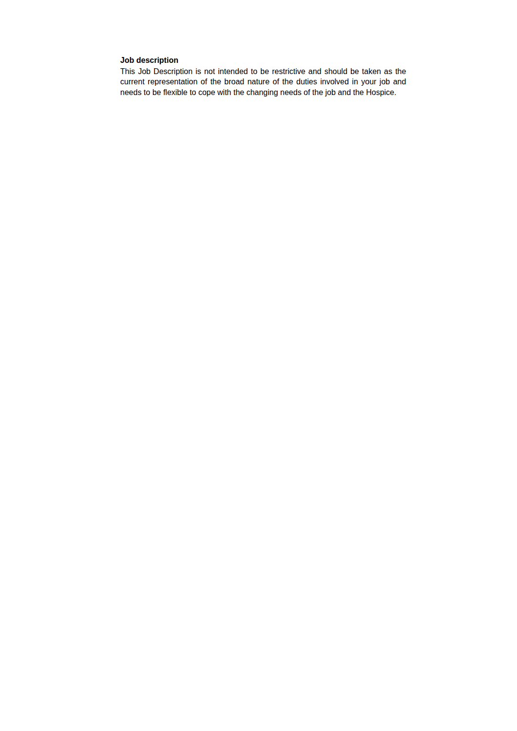Job description
This Job Description is not intended to be restrictive and should be taken as the current representation of the broad nature of the duties involved in your job and needs to be flexible to cope with the changing needs of the job and the Hospice.